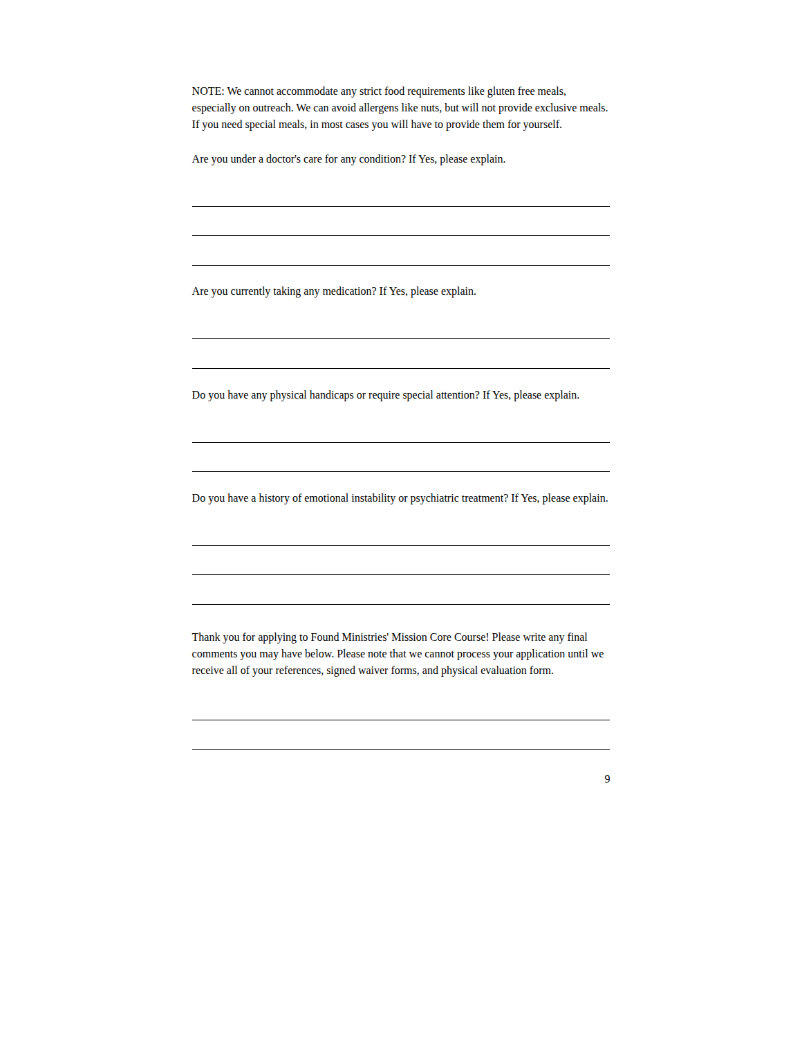NOTE: We cannot accommodate any strict food requirements like gluten free meals, especially on outreach. We can avoid allergens like nuts, but will not provide exclusive meals. If you need special meals, in most cases you will have to provide them for yourself.
Are you under a doctor's care for any condition? If Yes, please explain.
Are you currently taking any medication? If Yes, please explain.
Do you have any physical handicaps or require special attention? If Yes, please explain.
Do you have a history of emotional instability or psychiatric treatment? If Yes, please explain.
Thank you for applying to Found Ministries' Mission Core Course! Please write any final comments you may have below. Please note that we cannot process your application until we receive all of your references, signed waiver forms, and physical evaluation form.
9